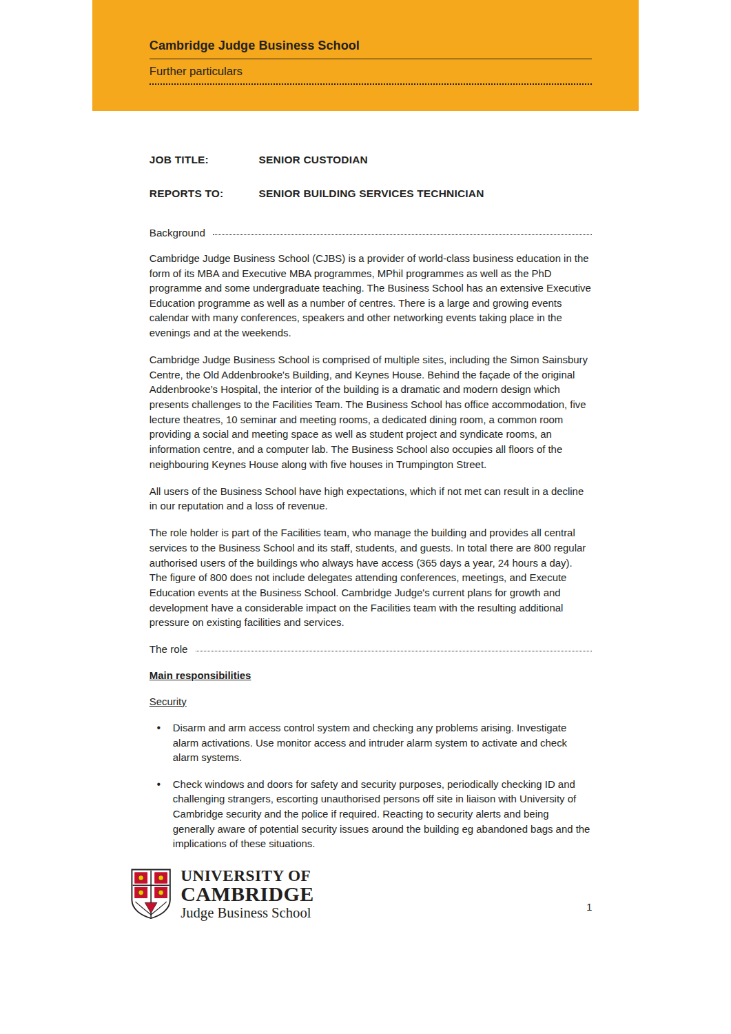Cambridge Judge Business School
Further particulars
JOB TITLE: SENIOR CUSTODIAN
REPORTS TO: SENIOR BUILDING SERVICES TECHNICIAN
Background
Cambridge Judge Business School (CJBS) is a provider of world-class business education in the form of its MBA and Executive MBA programmes, MPhil programmes as well as the PhD programme and some undergraduate teaching. The Business School has an extensive Executive Education programme as well as a number of centres. There is a large and growing events calendar with many conferences, speakers and other networking events taking place in the evenings and at the weekends.
Cambridge Judge Business School is comprised of multiple sites, including the Simon Sainsbury Centre, the Old Addenbrooke's Building, and Keynes House. Behind the façade of the original Addenbrooke’s Hospital, the interior of the building is a dramatic and modern design which presents challenges to the Facilities Team. The Business School has office accommodation, five lecture theatres, 10 seminar and meeting rooms, a dedicated dining room, a common room providing a social and meeting space as well as student project and syndicate rooms, an information centre, and a computer lab. The Business School also occupies all floors of the neighbouring Keynes House along with five houses in Trumpington Street.
All users of the Business School have high expectations, which if not met can result in a decline in our reputation and a loss of revenue.
The role holder is part of the Facilities team, who manage the building and provides all central services to the Business School and its staff, students, and guests. In total there are 800 regular authorised users of the buildings who always have access (365 days a year, 24 hours a day). The figure of 800 does not include delegates attending conferences, meetings, and Execute Education events at the Business School. Cambridge Judge's current plans for growth and development have a considerable impact on the Facilities team with the resulting additional pressure on existing facilities and services.
The role
Main responsibilities
Security
Disarm and arm access control system and checking any problems arising. Investigate alarm activations. Use monitor access and intruder alarm system to activate and check alarm systems.
Check windows and doors for safety and security purposes, periodically checking ID and challenging strangers, escorting unauthorised persons off site in liaison with University of Cambridge security and the police if required. Reacting to security alerts and being generally aware of potential security issues around the building eg abandoned bags and the implications of these situations.
UNIVERSITY OF
CAMBRIDGE
Judge Business School
1